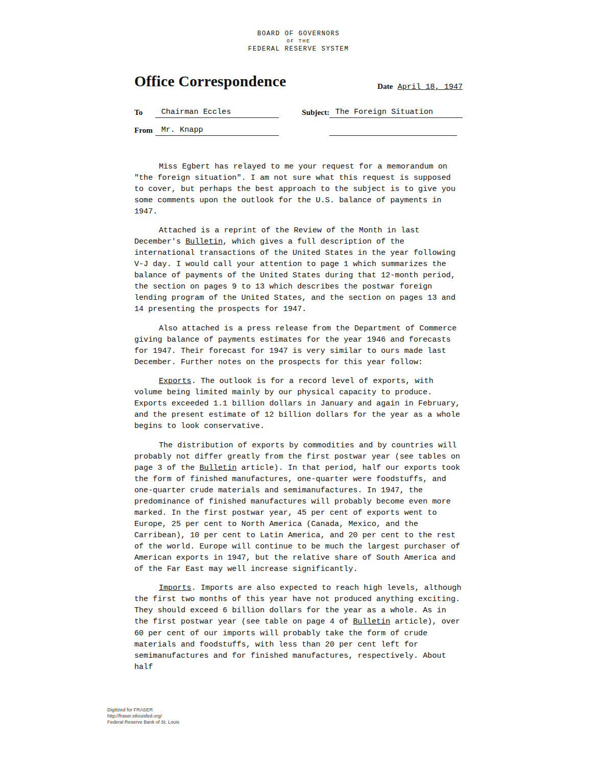BOARD OF GOVERNORS
OF THE
FEDERAL RESERVE SYSTEM
Office Correspondence
Date April 18, 1947
| To | Chairman Eccles | Subject: | The Foreign Situation |
| From | Mr. Knapp | | |
Miss Egbert has relayed to me your request for a memorandum on "the foreign situation". I am not sure what this request is supposed to cover, but perhaps the best approach to the subject is to give you some comments upon the outlook for the U.S. balance of payments in 1947.
Attached is a reprint of the Review of the Month in last December's Bulletin, which gives a full description of the international transactions of the United States in the year following V-J day. I would call your attention to page 1 which summarizes the balance of payments of the United States during that 12-month period, the section on pages 9 to 13 which describes the postwar foreign lending program of the United States, and the section on pages 13 and 14 presenting the prospects for 1947.
Also attached is a press release from the Department of Commerce giving balance of payments estimates for the year 1946 and forecasts for 1947. Their forecast for 1947 is very similar to ours made last December. Further notes on the prospects for this year follow:
Exports. The outlook is for a record level of exports, with volume being limited mainly by our physical capacity to produce. Exports exceeded 1.1 billion dollars in January and again in February, and the present estimate of 12 billion dollars for the year as a whole begins to look conservative.
The distribution of exports by commodities and by countries will probably not differ greatly from the first postwar year (see tables on page 3 of the Bulletin article). In that period, half our exports took the form of finished manufactures, one-quarter were foodstuffs, and one-quarter crude materials and semimanufactures. In 1947, the predominance of finished manufactures will probably become even more marked. In the first postwar year, 45 per cent of exports went to Europe, 25 per cent to North America (Canada, Mexico, and the Carribean), 10 per cent to Latin America, and 20 per cent to the rest of the world. Europe will continue to be much the largest purchaser of American exports in 1947, but the relative share of South America and of the Far East may well increase significantly.
Imports. Imports are also expected to reach high levels, although the first two months of this year have not produced anything exciting. They should exceed 6 billion dollars for the year as a whole. As in the first postwar year (see table on page 4 of Bulletin article), over 60 per cent of our imports will probably take the form of crude materials and foodstuffs, with less than 20 per cent left for semimanufactures and for finished manufactures, respectively. About half
Digitized for FRASER
http://fraser.stlouisfed.org/
Federal Reserve Bank of St. Louis